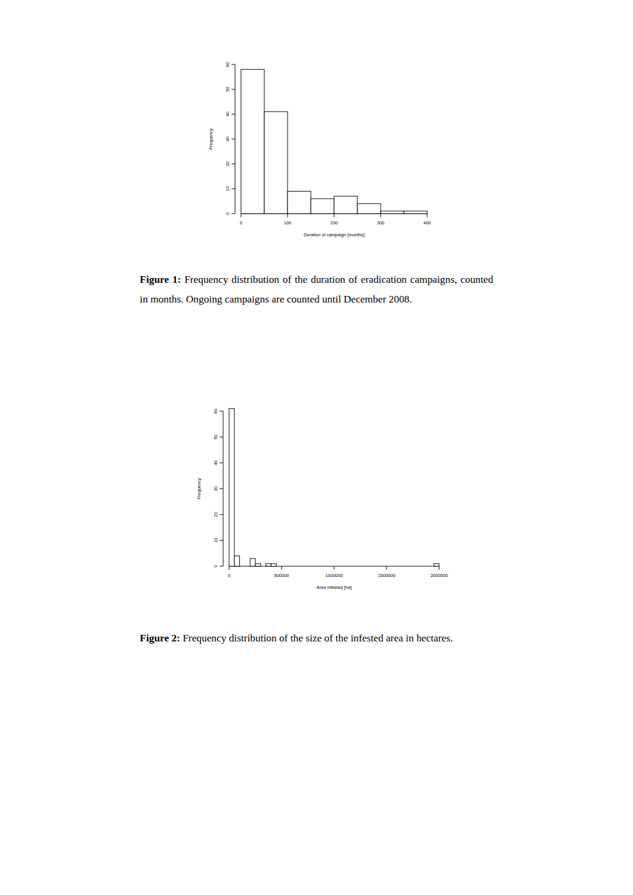0 10 20 30 40 50 60 Frequency 0 100 200 300 400 Duration of campaign [months]
Figure 1: Frequency distribution of the duration of eradication campaigns, counted in months. Ongoing campaigns are counted until December 2008.
0 10 20 30 40 50 60 Frequency 0 500000 1000000 1500000 2000000 Area infested [ha]
Figure 2: Frequency distribution of the size of the infested area in hectares.